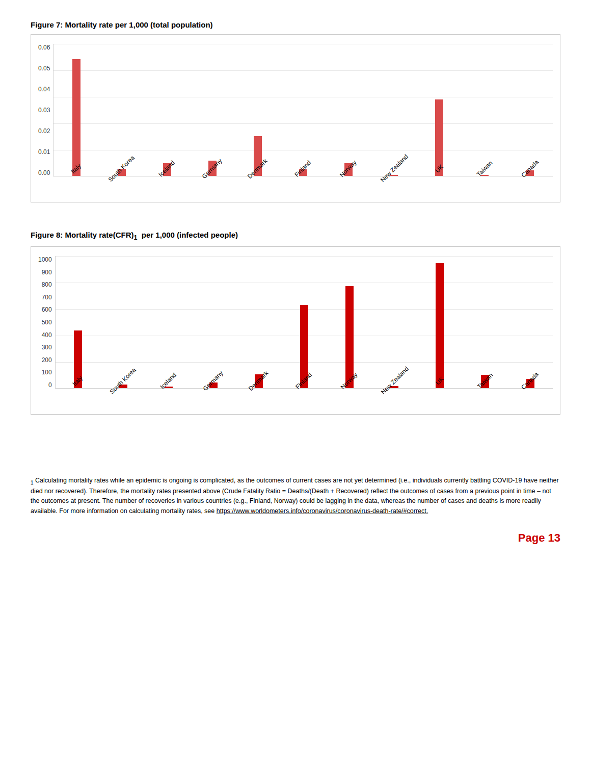Figure 7: Mortality rate per 1,000 (total population)
0.06 0.05 0.04 0.03 0.02 0.01 0.00
Italy South Korea Iceland Germany Denmark Finland Norway New Zealand UK Taiwan Canada
Figure 8: Mortality rate(CFR)1 per 1,000 (infected people)
1000 900 800 700 600 500 400 300 200 100 0
Italy South Korea Iceland Germany Denmark Finland Norway New Zealand UK Taiwan Canada
1 Calculating mortality rates while an epidemic is ongoing is complicated, as the outcomes of current cases are not yet determined (i.e., individuals currently battling COVID-19 have neither died nor recovered). Therefore, the mortality rates presented above (Crude Fatality Ratio = Deaths/(Death + Recovered) reflect the outcomes of cases from a previous point in time – not the outcomes at present. The number of recoveries in various countries (e.g., Finland, Norway) could be lagging in the data, whereas the number of cases and deaths is more readily available. For more information on calculating mortality rates, see https://www.worldometers.info/coronavirus/coronavirus-death-rate/#correct.
Page 13